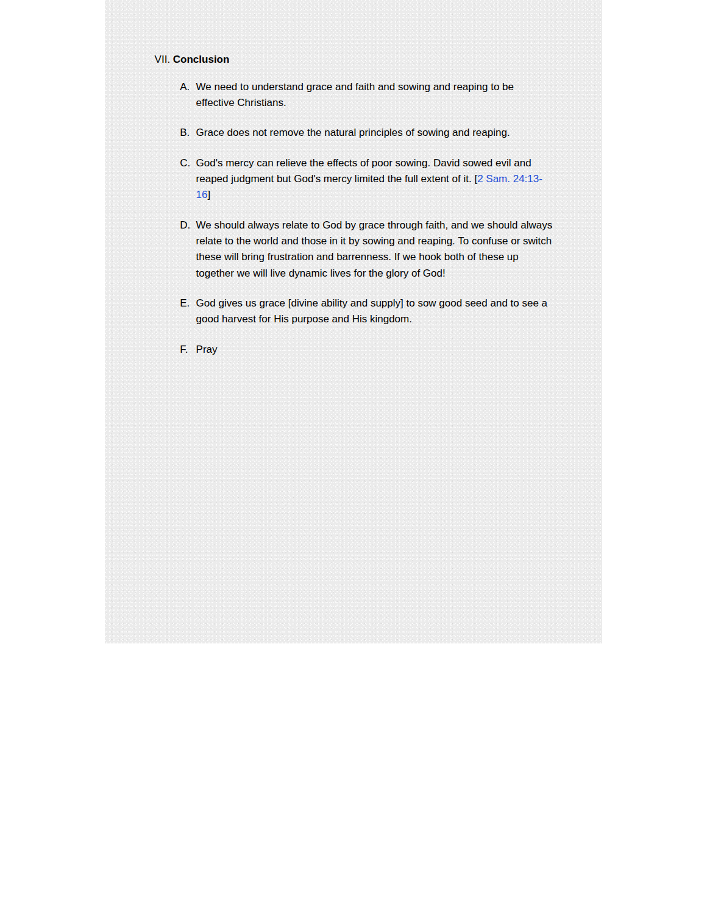VII. Conclusion
A. We need to understand grace and faith and sowing and reaping to be effective Christians.
B. Grace does not remove the natural principles of sowing and reaping.
C. God's mercy can relieve the effects of poor sowing. David sowed evil and reaped judgment but God's mercy limited the full extent of it. [2 Sam. 24:13-16]
D. We should always relate to God by grace through faith, and we should always relate to the world and those in it by sowing and reaping. To confuse or switch these will bring frustration and barrenness. If we hook both of these up together we will live dynamic lives for the glory of God!
E. God gives us grace [divine ability and supply] to sow good seed and to see a good harvest for His purpose and His kingdom.
F. Pray